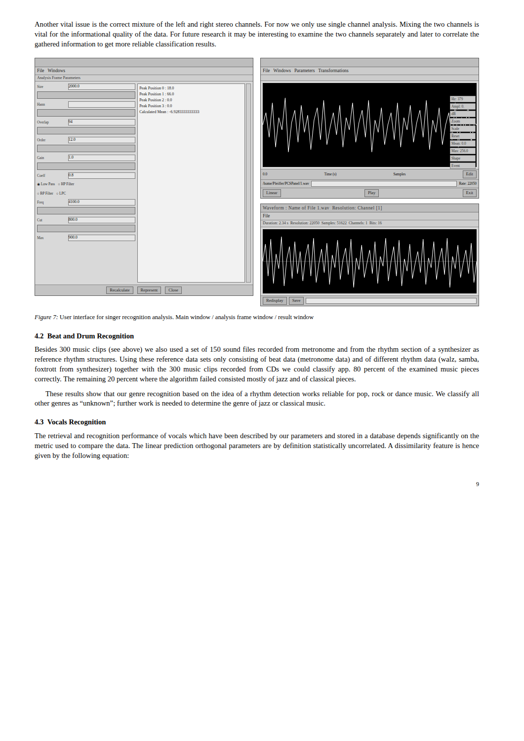Another vital issue is the correct mixture of the left and right stereo channels. For now we only use single channel analysis. Mixing the two channels is vital for the informational quality of the data. For future research it may be interesting to examine the two channels separately and later to correlate the gathered information to get more reliable classification results.
File Windows Parameters Transformations
Hz: 379
Ampl: 0.
dB
Zoom
Scale
Reset
Mean: 0.0
Max: 256.0
Shape
Event
0.0 Time (s) Samples Edit
/home/Pfeiffer/PCSPanel/1.wav Rate: 22050
Linear Play Exit
File Windows
Analysis Frame Parameters
Size 2000.0
Hann
Overlap 94
Order 12.0
Gain 1.0
Coeff 0.8
◉ Low Pass○ HP Filter
○ BP Filter○ LPC
Freq 4100.0
Cut 800.0
Max 900.0
Peak Position 0 : 18.0
Peak Position 1 : 66.0
Peak Position 2 : 0.0
Peak Position 3 : 0.0
Calculated Mean : -6.9283333333333
Recalculate Represent Close
Waveform : Name of File 1.wav Resolution: Channel [1]
File
Duration: 2.34 s Resolution: 22050 Samples: 51622 Channels: 1 Bits: 16
Redisplay Save
Figure 7: User interface for singer recognition analysis. Main window / analysis frame window / result window
4.2 Beat and Drum Recognition
Besides 300 music clips (see above) we also used a set of 150 sound files recorded from metronome and from the rhythm section of a synthesizer as reference rhythm structures. Using these reference data sets only consisting of beat data (metronome data) and of different rhythm data (walz, samba, foxtrott from synthesizer) together with the 300 music clips recorded from CDs we could classify app. 80 percent of the examined music pieces correctly. The remaining 20 percent where the algorithm failed consisted mostly of jazz and of classical pieces.
These results show that our genre recognition based on the idea of a rhythm detection works reliable for pop, rock or dance music. We classify all other genres as “unknown”; further work is needed to determine the genre of jazz or classical music.
4.3 Vocals Recognition
The retrieval and recognition performance of vocals which have been described by our parameters and stored in a database depends significantly on the metric used to compare the data. The linear prediction orthogonal parameters are by definition statistically uncorrelated. A dissimilarity feature is hence given by the following equation:
9